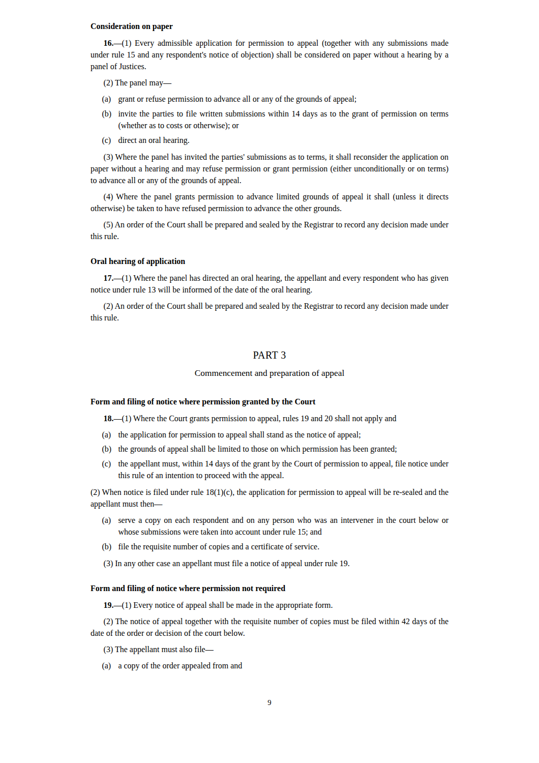Consideration on paper
16.—(1) Every admissible application for permission to appeal (together with any submissions made under rule 15 and any respondent's notice of objection) shall be considered on paper without a hearing by a panel of Justices.
(2) The panel may—
(a) grant or refuse permission to advance all or any of the grounds of appeal;
(b) invite the parties to file written submissions within 14 days as to the grant of permission on terms (whether as to costs or otherwise); or
(c) direct an oral hearing.
(3) Where the panel has invited the parties' submissions as to terms, it shall reconsider the application on paper without a hearing and may refuse permission or grant permission (either unconditionally or on terms) to advance all or any of the grounds of appeal.
(4) Where the panel grants permission to advance limited grounds of appeal it shall (unless it directs otherwise) be taken to have refused permission to advance the other grounds.
(5) An order of the Court shall be prepared and sealed by the Registrar to record any decision made under this rule.
Oral hearing of application
17.—(1) Where the panel has directed an oral hearing, the appellant and every respondent who has given notice under rule 13 will be informed of the date of the oral hearing.
(2) An order of the Court shall be prepared and sealed by the Registrar to record any decision made under this rule.
PART 3
Commencement and preparation of appeal
Form and filing of notice where permission granted by the Court
18.—(1) Where the Court grants permission to appeal, rules 19 and 20 shall not apply and
(a) the application for permission to appeal shall stand as the notice of appeal;
(b) the grounds of appeal shall be limited to those on which permission has been granted;
(c) the appellant must, within 14 days of the grant by the Court of permission to appeal, file notice under this rule of an intention to proceed with the appeal.
(2) When notice is filed under rule 18(1)(c), the application for permission to appeal will be re-sealed and the appellant must then—
(a) serve a copy on each respondent and on any person who was an intervener in the court below or whose submissions were taken into account under rule 15; and
(b) file the requisite number of copies and a certificate of service.
(3) In any other case an appellant must file a notice of appeal under rule 19.
Form and filing of notice where permission not required
19.—(1) Every notice of appeal shall be made in the appropriate form.
(2) The notice of appeal together with the requisite number of copies must be filed within 42 days of the date of the order or decision of the court below.
(3) The appellant must also file—
(a) a copy of the order appealed from and
9